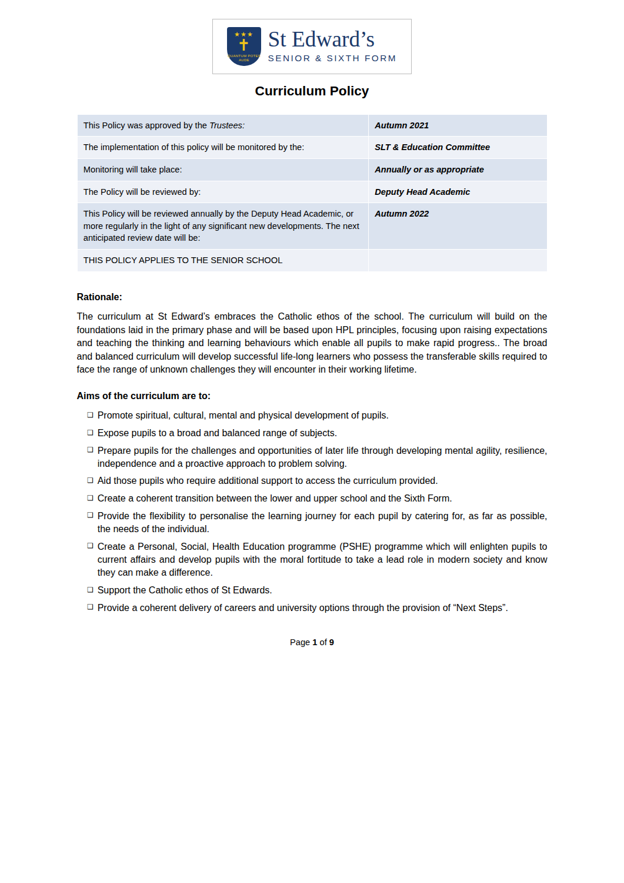★★★ ✝ QUANTUM POTES AUDE
St Edward’s
SENIOR & SIXTH FORM
Curriculum Policy
| This Policy was approved by the Trustees: | Autumn 2021 |
| The implementation of this policy will be monitored by the: | SLT & Education Committee |
| Monitoring will take place: | Annually or as appropriate |
| The Policy will be reviewed by: | Deputy Head Academic |
| This Policy will be reviewed annually by the Deputy Head Academic, or more regularly in the light of any significant new developments. The next anticipated review date will be: | Autumn 2022 |
| THIS POLICY APPLIES TO THE SENIOR SCHOOL | |
Rationale:
The curriculum at St Edward’s embraces the Catholic ethos of the school. The curriculum will build on the foundations laid in the primary phase and will be based upon HPL principles, focusing upon raising expectations and teaching the thinking and learning behaviours which enable all pupils to make rapid progress.. The broad and balanced curriculum will develop successful life-long learners who possess the transferable skills required to face the range of unknown challenges they will encounter in their working lifetime.
Aims of the curriculum are to:
Promote spiritual, cultural, mental and physical development of pupils.
Expose pupils to a broad and balanced range of subjects.
Prepare pupils for the challenges and opportunities of later life through developing mental agility, resilience, independence and a proactive approach to problem solving.
Aid those pupils who require additional support to access the curriculum provided.
Create a coherent transition between the lower and upper school and the Sixth Form.
Provide the flexibility to personalise the learning journey for each pupil by catering for, as far as possible, the needs of the individual.
Create a Personal, Social, Health Education programme (PSHE) programme which will enlighten pupils to current affairs and develop pupils with the moral fortitude to take a lead role in modern society and know they can make a difference.
Support the Catholic ethos of St Edwards.
Provide a coherent delivery of careers and university options through the provision of “Next Steps”.
Page 1 of 9